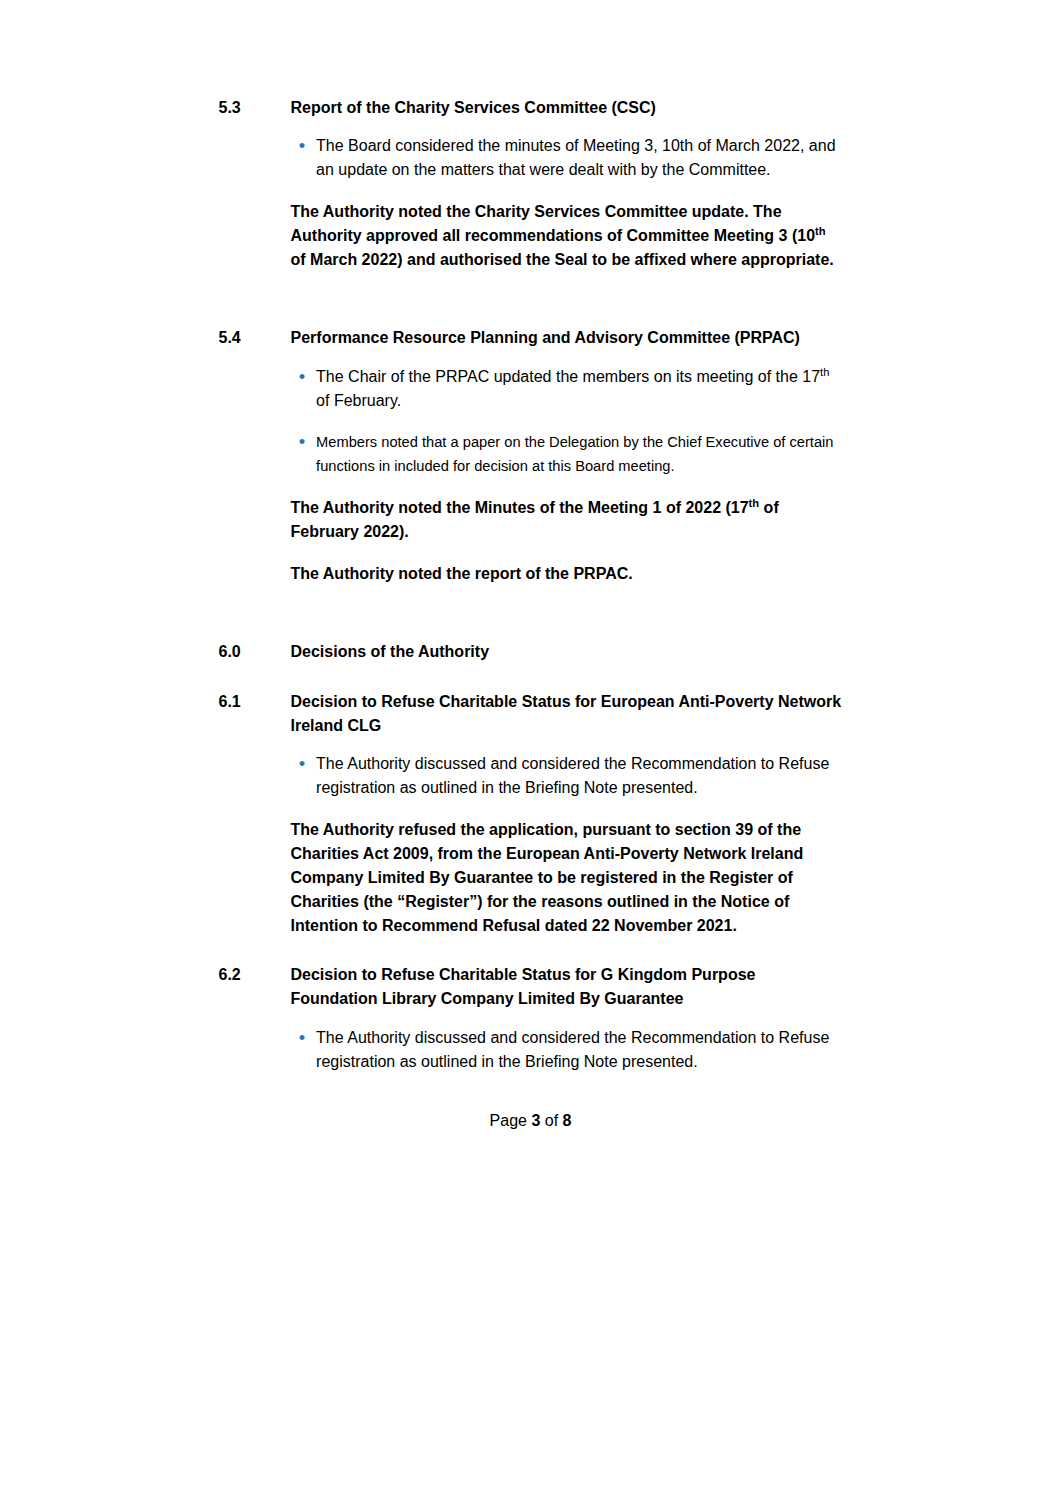5.3 Report of the Charity Services Committee (CSC)
The Board considered the minutes of Meeting 3, 10th of March 2022, and an update on the matters that were dealt with by the Committee.
The Authority noted the Charity Services Committee update. The Authority approved all recommendations of Committee Meeting 3 (10th of March 2022) and authorised the Seal to be affixed where appropriate.
5.4 Performance Resource Planning and Advisory Committee (PRPAC)
The Chair of the PRPAC updated the members on its meeting of the 17th of February.
Members noted that a paper on the Delegation by the Chief Executive of certain functions in included for decision at this Board meeting.
The Authority noted the Minutes of the Meeting 1 of 2022 (17th of February 2022).
The Authority noted the report of the PRPAC.
6.0 Decisions of the Authority
6.1 Decision to Refuse Charitable Status for European Anti-Poverty Network Ireland CLG
The Authority discussed and considered the Recommendation to Refuse registration as outlined in the Briefing Note presented.
The Authority refused the application, pursuant to section 39 of the Charities Act 2009, from the European Anti-Poverty Network Ireland Company Limited By Guarantee to be registered in the Register of Charities (the “Register”) for the reasons outlined in the Notice of Intention to Recommend Refusal dated 22 November 2021.
6.2 Decision to Refuse Charitable Status for G Kingdom Purpose Foundation Library Company Limited By Guarantee
The Authority discussed and considered the Recommendation to Refuse registration as outlined in the Briefing Note presented.
Page 3 of 8